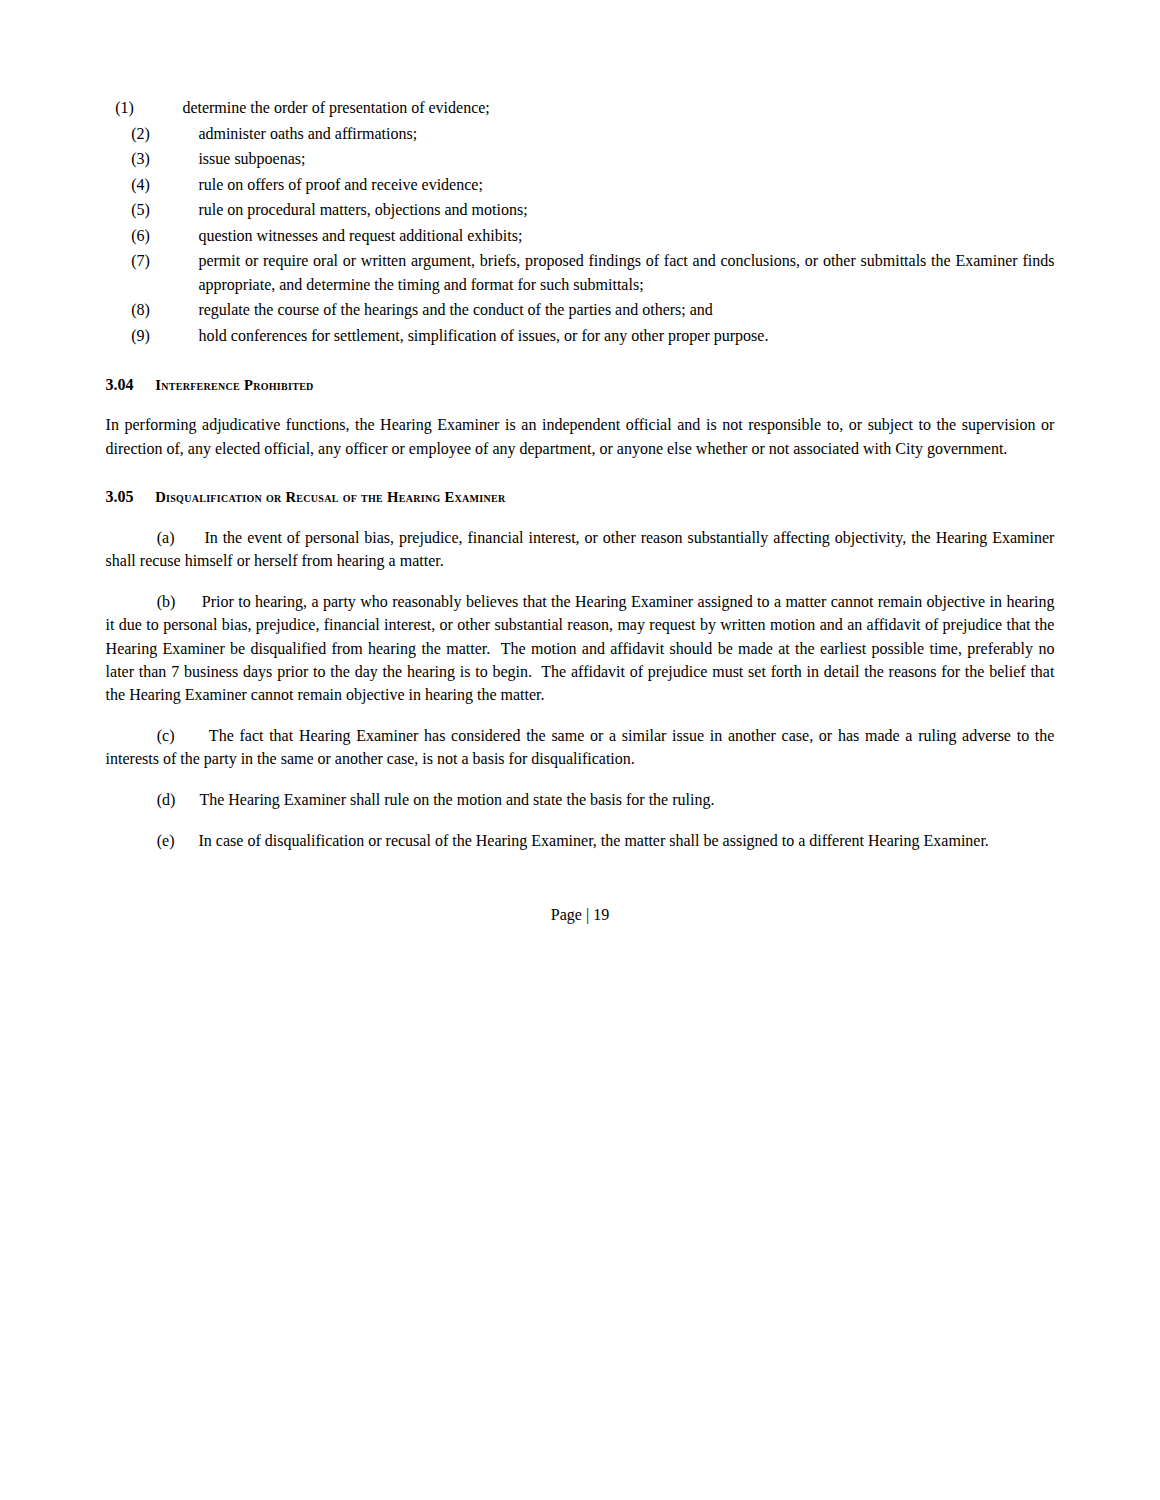(1) determine the order of presentation of evidence;
(2) administer oaths and affirmations;
(3) issue subpoenas;
(4) rule on offers of proof and receive evidence;
(5) rule on procedural matters, objections and motions;
(6) question witnesses and request additional exhibits;
(7) permit or require oral or written argument, briefs, proposed findings of fact and conclusions, or other submittals the Examiner finds appropriate, and determine the timing and format for such submittals;
(8) regulate the course of the hearings and the conduct of the parties and others; and
(9) hold conferences for settlement, simplification of issues, or for any other proper purpose.
3.04 Interference Prohibited
In performing adjudicative functions, the Hearing Examiner is an independent official and is not responsible to, or subject to the supervision or direction of, any elected official, any officer or employee of any department, or anyone else whether or not associated with City government.
3.05 Disqualification or Recusal of the Hearing Examiner
(a) In the event of personal bias, prejudice, financial interest, or other reason substantially affecting objectivity, the Hearing Examiner shall recuse himself or herself from hearing a matter.
(b) Prior to hearing, a party who reasonably believes that the Hearing Examiner assigned to a matter cannot remain objective in hearing it due to personal bias, prejudice, financial interest, or other substantial reason, may request by written motion and an affidavit of prejudice that the Hearing Examiner be disqualified from hearing the matter. The motion and affidavit should be made at the earliest possible time, preferably no later than 7 business days prior to the day the hearing is to begin. The affidavit of prejudice must set forth in detail the reasons for the belief that the Hearing Examiner cannot remain objective in hearing the matter.
(c) The fact that Hearing Examiner has considered the same or a similar issue in another case, or has made a ruling adverse to the interests of the party in the same or another case, is not a basis for disqualification.
(d) The Hearing Examiner shall rule on the motion and state the basis for the ruling.
(e) In case of disqualification or recusal of the Hearing Examiner, the matter shall be assigned to a different Hearing Examiner.
Page | 19